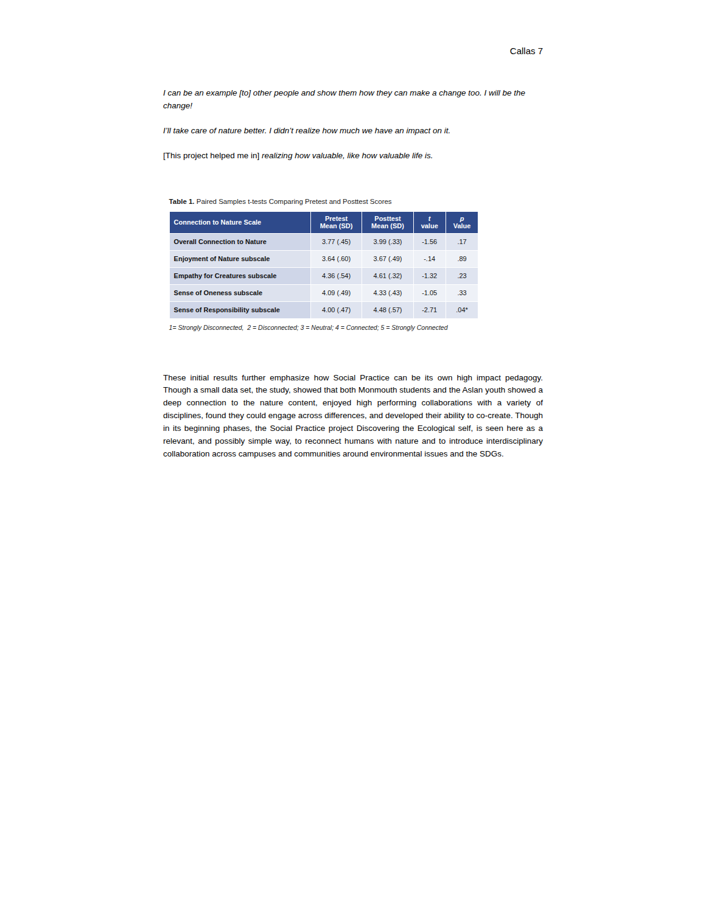Callas 7
I can be an example [to] other people and show them how they can make a change too. I will be the change!
I’ll take care of nature better. I didn’t realize how much we have an impact on it.
[This project helped me in] realizing how valuable, like how valuable life is.
Table 1. Paired Samples t-tests Comparing Pretest and Posttest Scores
| Connection to Nature Scale | Pretest Mean (SD) | Posttest Mean (SD) | t value | p Value |
| --- | --- | --- | --- | --- |
| Overall Connection to Nature | 3.77 (.45) | 3.99 (.33) | -1.56 | .17 |
| Enjoyment of Nature subscale | 3.64 (.60) | 3.67 (.49) | -.14 | .89 |
| Empathy for Creatures subscale | 4.36 (.54) | 4.61 (.32) | -1.32 | .23 |
| Sense of Oneness subscale | 4.09 (.49) | 4.33 (.43) | -1.05 | .33 |
| Sense of Responsibility subscale | 4.00 (.47) | 4.48 (.57) | -2.71 | .04* |
1= Strongly Disconnected, 2 = Disconnected; 3 = Neutral; 4 = Connected; 5 = Strongly Connected
These initial results further emphasize how Social Practice can be its own high impact pedagogy. Though a small data set, the study, showed that both Monmouth students and the Aslan youth showed a deep connection to the nature content, enjoyed high performing collaborations with a variety of disciplines, found they could engage across differences, and developed their ability to co-create. Though in its beginning phases, the Social Practice project Discovering the Ecological self, is seen here as a relevant, and possibly simple way, to reconnect humans with nature and to introduce interdisciplinary collaboration across campuses and communities around environmental issues and the SDGs.